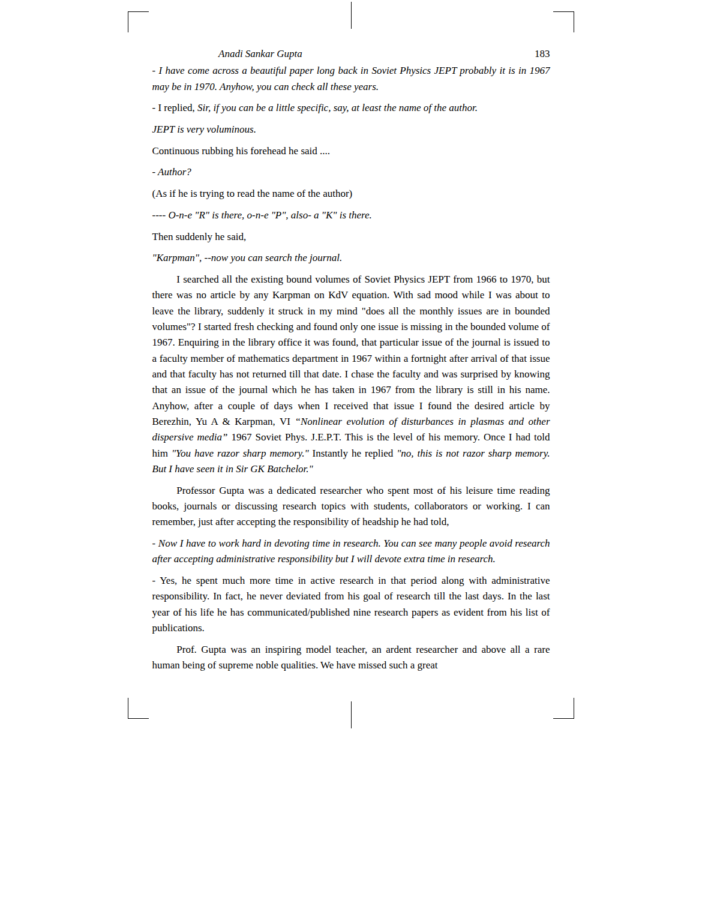Anadi Sankar Gupta 183
- I have come across a beautiful paper long back in Soviet Physics JEPT probably it is in 1967 may be in 1970. Anyhow, you can check all these years.
- I replied, Sir, if you can be a little specific, say, at least the name of the author.
JEPT is very voluminous.
Continuous rubbing his forehead he said ....
- Author?
(As if he is trying to read the name of the author)
---- O-n-e "R" is there, o-n-e "P", also- a "K" is there.
Then suddenly he said,
"Karpman", --now you can search the journal.
I searched all the existing bound volumes of Soviet Physics JEPT from 1966 to 1970, but there was no article by any Karpman on KdV equation. With sad mood while I was about to leave the library, suddenly it struck in my mind "does all the monthly issues are in bounded volumes"? I started fresh checking and found only one issue is missing in the bounded volume of 1967. Enquiring in the library office it was found, that particular issue of the journal is issued to a faculty member of mathematics department in 1967 within a fortnight after arrival of that issue and that faculty has not returned till that date. I chase the faculty and was surprised by knowing that an issue of the journal which he has taken in 1967 from the library is still in his name. Anyhow, after a couple of days when I received that issue I found the desired article by Berezhin, Yu A & Karpman, VI “Nonlinear evolution of disturbances in plasmas and other dispersive media” 1967 Soviet Phys. J.E.P.T. This is the level of his memory. Once I had told him "You have razor sharp memory." Instantly he replied "no, this is not razor sharp memory. But I have seen it in Sir GK Batchelor."
Professor Gupta was a dedicated researcher who spent most of his leisure time reading books, journals or discussing research topics with students, collaborators or working. I can remember, just after accepting the responsibility of headship he had told,
- Now I have to work hard in devoting time in research. You can see many people avoid research after accepting administrative responsibility but I will devote extra time in research.
- Yes, he spent much more time in active research in that period along with administrative responsibility. In fact, he never deviated from his goal of research till the last days. In the last year of his life he has communicated/published nine research papers as evident from his list of publications.
Prof. Gupta was an inspiring model teacher, an ardent researcher and above all a rare human being of supreme noble qualities. We have missed such a great